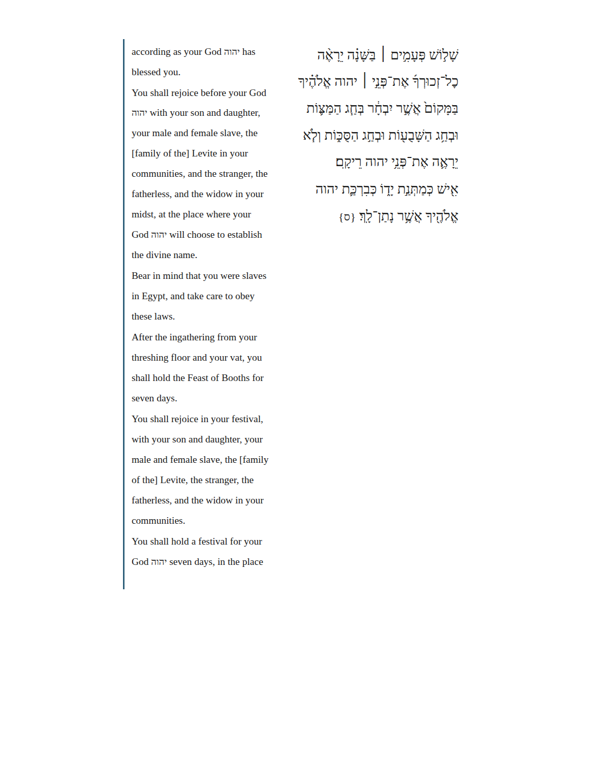according as your God יהוה has blessed you.
You shall rejoice before your God יהוה with your son and daughter, your male and female slave, the [family of the] Levite in your communities, and the stranger, the fatherless, and the widow in your midst, at the place where your God יהוה will choose to establish the divine name.
Bear in mind that you were slaves in Egypt, and take care to obey these laws.
After the ingathering from your threshing floor and your vat, you shall hold the Feast of Booths for seven days.
You shall rejoice in your festival, with your son and daughter, your male and female slave, the [family of the] Levite, the stranger, the fatherless, and the widow in your communities.
You shall hold a festival for your God יהוה seven days, in the place
שָׁל֣וֹשׁ פְּעָמִ֣ים ׀ בַּשָּׁנָ֗ה יֵרָאֶ֨ה כׇל־זְכוּרְךָ֜ אֶת־פְּנֵ֣י ׀ יהוה אֱלֹהֶ֗יךָ בַּמָּקוֹם֙ אֲשֶׁ֣ר יִבְחָ֔ר בְּחַ֧ג הַמַּצּ֛וֹת וּבְחַ֥ג הַשָּׁבֻע֖וֹת וּבְחַ֣ג הַסֻּכּ֑וֹת וְלֹ֧א יֵרָאֶ֛ה אֶת־פְּנֵ֥י יהוה רֵיקָֽם׃
אִ֖ישׁ כְּמַתְּנַ֣ת יָד֑וֹ כְּבִרְכַּ֛ת יהוה אֱלֹהֶ֖יךָ אֲשֶׁ֥ר נָתַן־לָֽךְ׃ {ס}